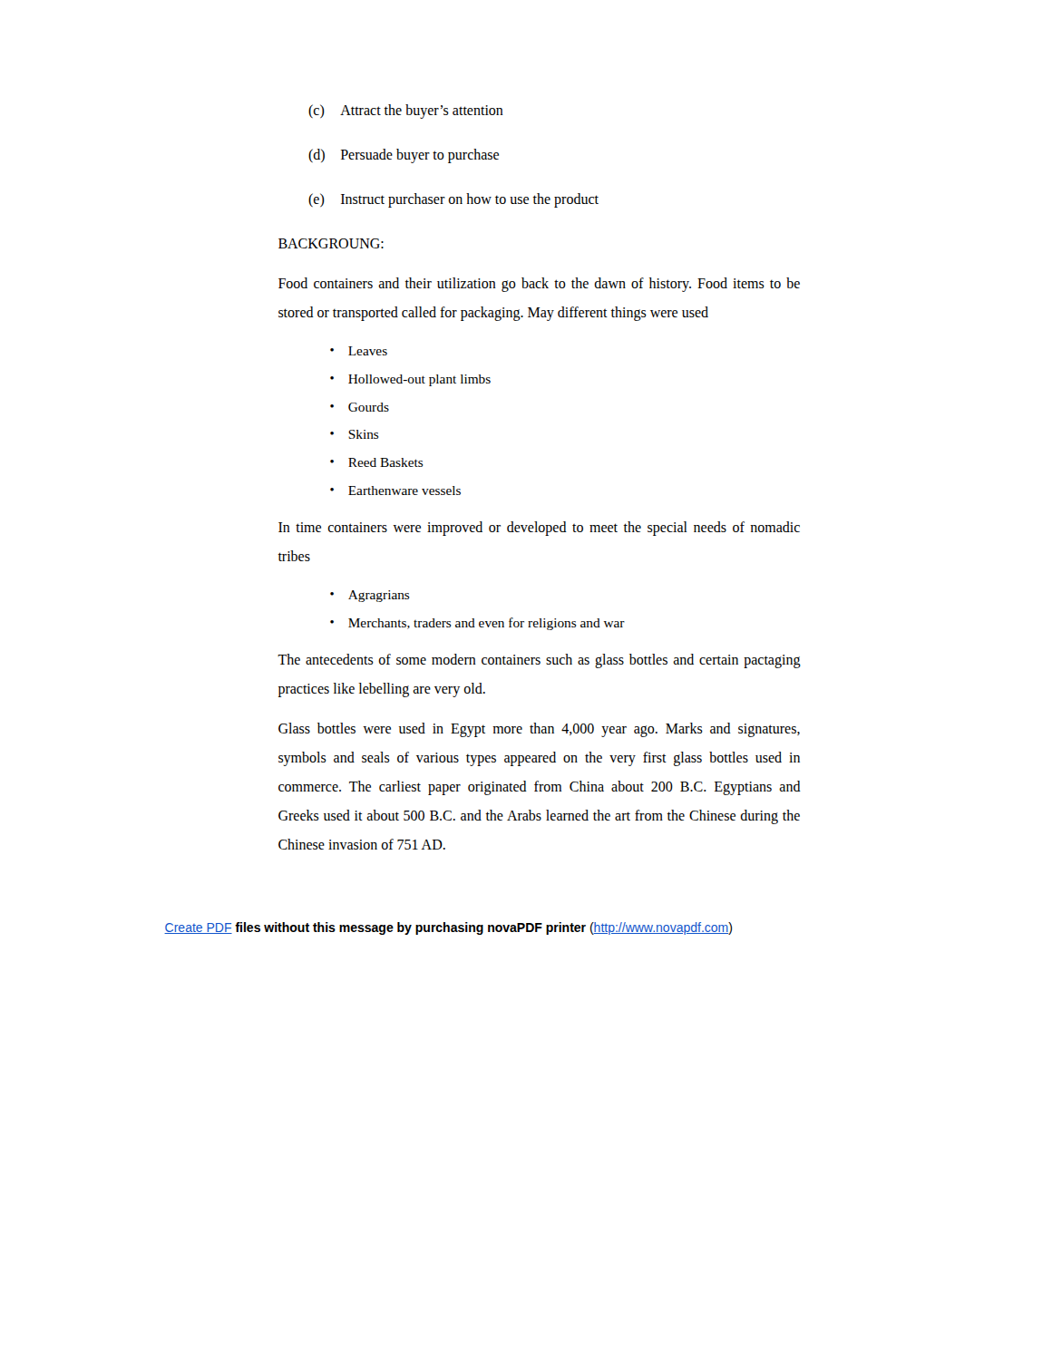(c) Attract the buyer’s attention
(d) Persuade buyer to purchase
(e) Instruct purchaser on how to use the product
BACKGROUNG:
Food containers and their utilization go back to the dawn of history. Food items to be stored or transported called for packaging. May different things were used
Leaves
Hollowed-out plant limbs
Gourds
Skins
Reed Baskets
Earthenware vessels
In time containers were improved or developed to meet the special needs of nomadic tribes
Agragrians
Merchants, traders and even for religions and war
The antecedents of some modern containers such as glass bottles and certain pactaging practices like lebelling are very old.
Glass bottles were used in Egypt more than 4,000 year ago. Marks and signatures, symbols and seals of various types appeared on the very first glass bottles used in commerce. The carliest paper originated from China about 200 B.C. Egyptians and Greeks used it about 500 B.C. and the Arabs learned the art from the Chinese during the Chinese invasion of 751 AD.
Create PDF files without this message by purchasing novaPDF printer (http://www.novapdf.com)